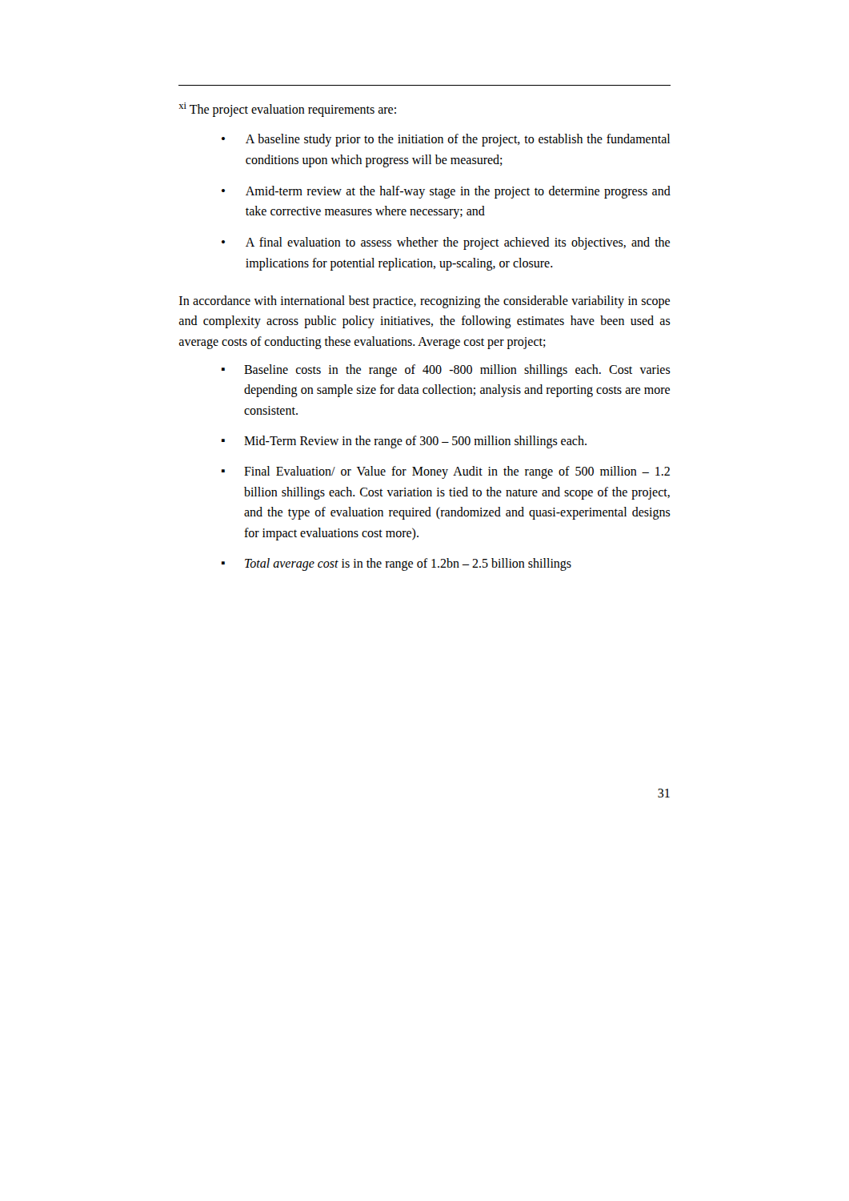xi The project evaluation requirements are:
A baseline study prior to the initiation of the project, to establish the fundamental conditions upon which progress will be measured;
Amid-term review at the half-way stage in the project to determine progress and take corrective measures where necessary; and
A final evaluation to assess whether the project achieved its objectives, and the implications for potential replication, up-scaling, or closure.
In accordance with international best practice, recognizing the considerable variability in scope and complexity across public policy initiatives, the following estimates have been used as average costs of conducting these evaluations. Average cost per project;
Baseline costs in the range of 400 -800 million shillings each. Cost varies depending on sample size for data collection; analysis and reporting costs are more consistent.
Mid-Term Review in the range of 300 – 500 million shillings each.
Final Evaluation/ or Value for Money Audit in the range of 500 million – 1.2 billion shillings each. Cost variation is tied to the nature and scope of the project, and the type of evaluation required (randomized and quasi-experimental designs for impact evaluations cost more).
Total average cost is in the range of 1.2bn – 2.5 billion shillings
31